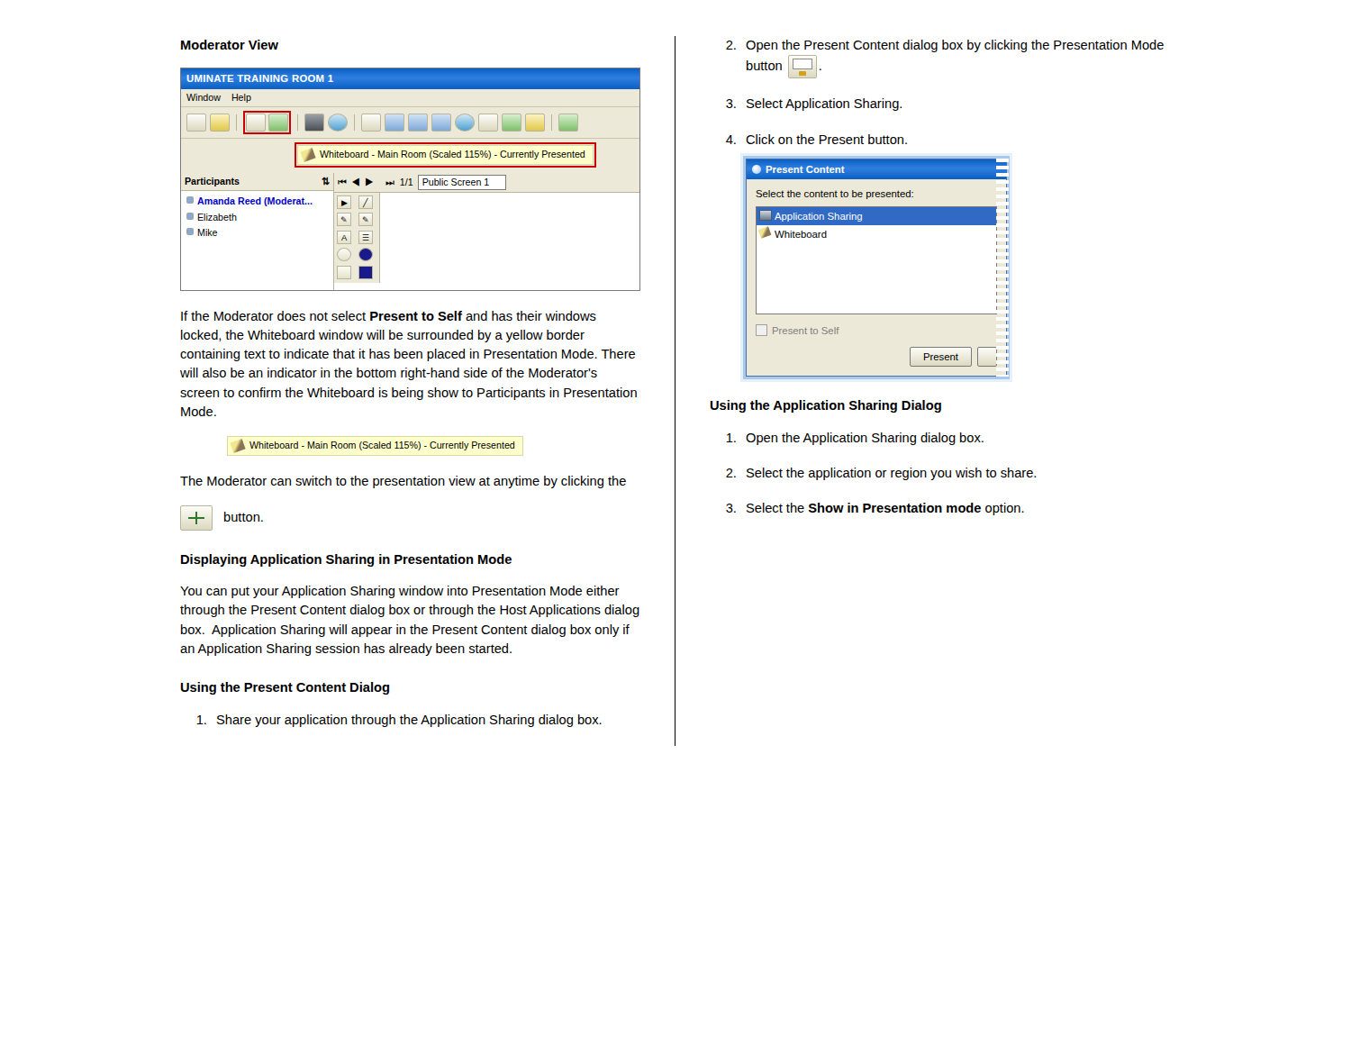Moderator View
UMINATE TRAINING ROOM 1
Window Help
Whiteboard - Main Room (Scaled 115%) - Currently Presented
Participants⇅
Amanda Reed (Moderat...
Elizabeth
Mike
⏮ ◀ ▶ ⏭ 1/1 Public Screen 1
▶ ╱ ✎ ✎ A ☰
If the Moderator does not select Present to Self and has their windows locked, the Whiteboard window will be surrounded by a yellow border containing text to indicate that it has been placed in Presentation Mode. There will also be an indicator in the bottom right-hand side of the Moderator's screen to confirm the Whiteboard is being show to Participants in Presentation Mode.
Whiteboard - Main Room (Scaled 115%) - Currently Presented
The Moderator can switch to the presentation view at anytime by clicking the
button.
Displaying Application Sharing in Presentation Mode
You can put your Application Sharing window into Presentation Mode either through the Present Content dialog box or through the Host Applications dialog box. Application Sharing will appear in the Present Content dialog box only if an Application Sharing session has already been started.
Using the Present Content Dialog
Share your application through the Application Sharing dialog box.
Open the Present Content dialog box by clicking the Presentation Mode button .
Select Application Sharing.
Click on the Present button.
Present Content
Select the content to be presented:
Application Sharing
Whiteboard
Present to Self
Present
Using the Application Sharing Dialog
Open the Application Sharing dialog box.
Select the application or region you wish to share.
Select the Show in Presentation mode option.